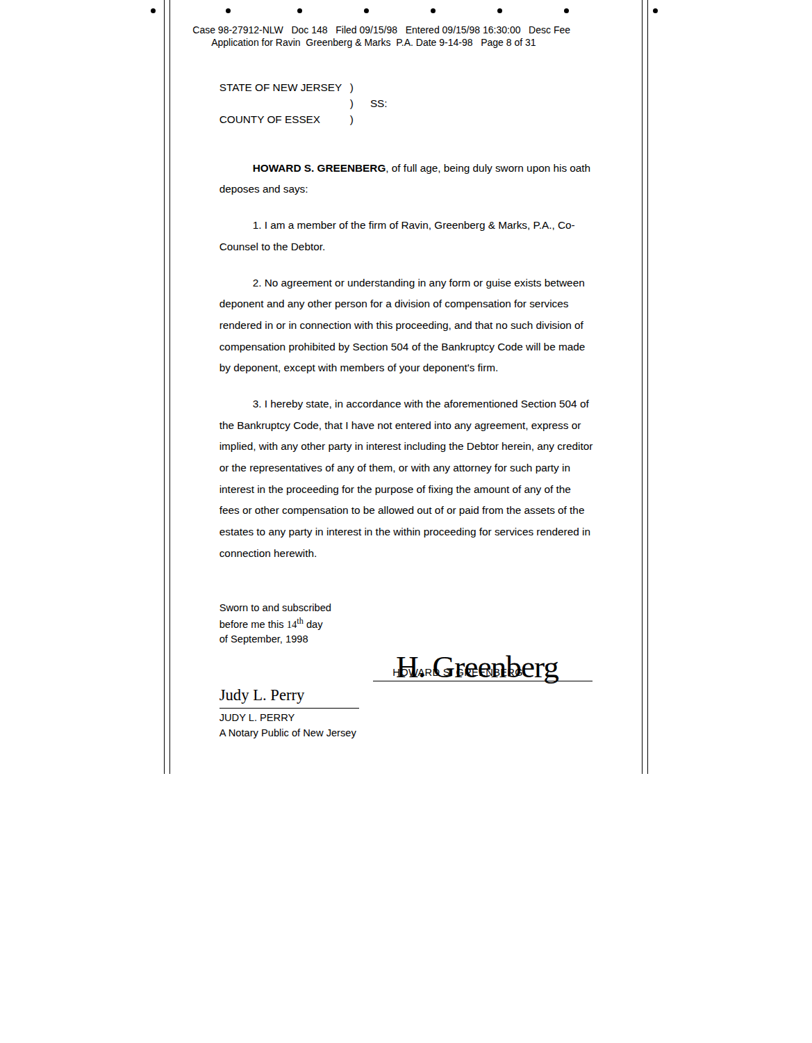Case 98-27912-NLW Doc 148 Filed 09/15/98 Entered 09/15/98 16:30:00 Desc Fee
Application for Ravin Greenberg & Marks P.A. Date 9-14-98 Page 8 of 31
| STATE OF NEW JERSEY | ) | |
| | ) | SS: |
| COUNTY OF ESSEX | ) | |
HOWARD S. GREENBERG, of full age, being duly sworn upon his oath deposes and says:
1. I am a member of the firm of Ravin, Greenberg & Marks, P.A., Co-Counsel to the Debtor.
2. No agreement or understanding in any form or guise exists between deponent and any other person for a division of compensation for services rendered in or in connection with this proceeding, and that no such division of compensation prohibited by Section 504 of the Bankruptcy Code will be made by deponent, except with members of your deponent's firm.
3. I hereby state, in accordance with the aforementioned Section 504 of the Bankruptcy Code, that I have not entered into any agreement, express or implied, with any other party in interest including the Debtor herein, any creditor or the representatives of any of them, or with any attorney for such party in interest in the proceeding for the purpose of fixing the amount of any of the fees or other compensation to be allowed out of or paid from the assets of the estates to any party in interest in the within proceeding for services rendered in connection herewith.
Sworn to and subscribed
before me this 14th day
of September, 1998
Judy L. Perry
JUDY L. PERRY
A Notary Public of New Jersey
H. Greenberg
HOWARD S. GREENBERG